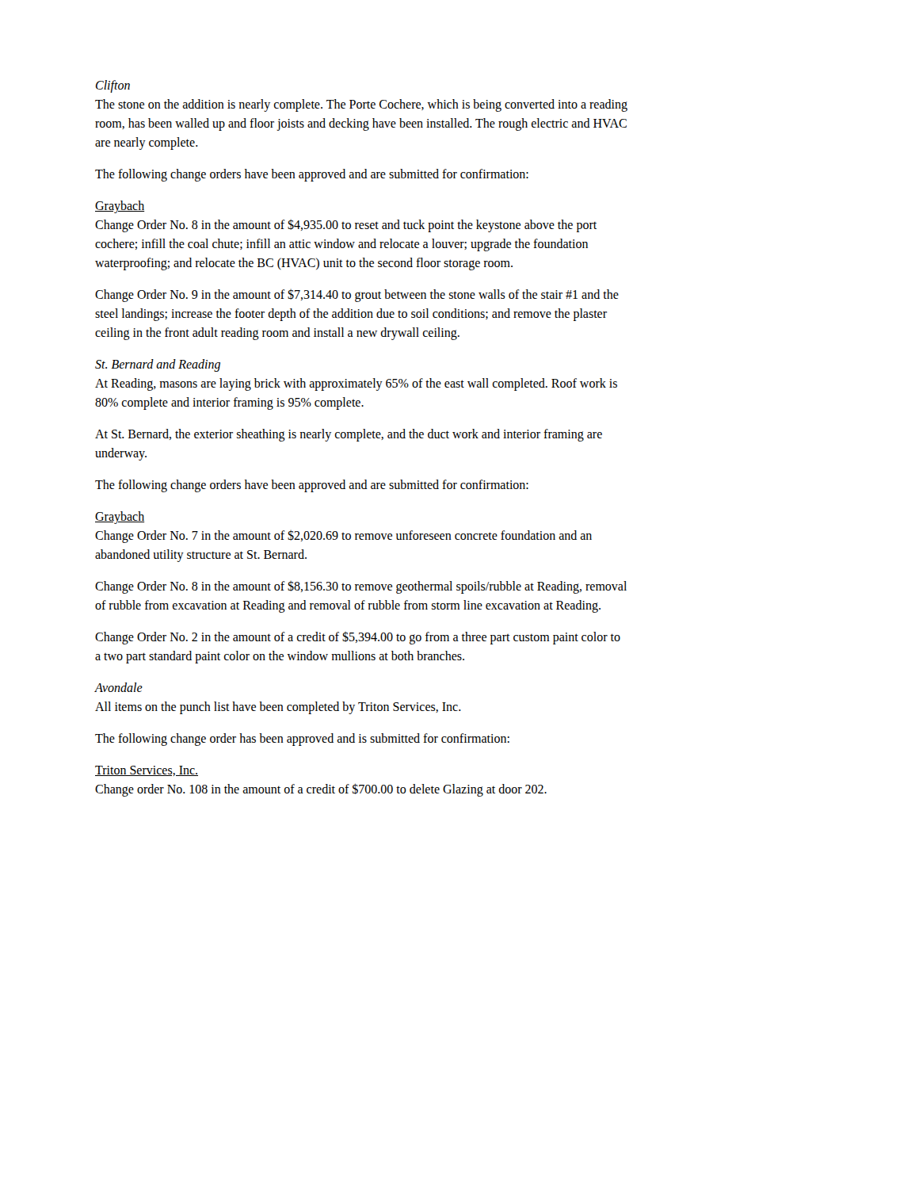Clifton
The stone on the addition is nearly complete. The Porte Cochere, which is being converted into a reading room, has been walled up and floor joists and decking have been installed. The rough electric and HVAC are nearly complete.
The following change orders have been approved and are submitted for confirmation:
Graybach
Change Order No. 8 in the amount of $4,935.00 to reset and tuck point the keystone above the port cochere; infill the coal chute; infill an attic window and relocate a louver; upgrade the foundation waterproofing; and relocate the BC (HVAC) unit to the second floor storage room.
Change Order No. 9 in the amount of $7,314.40 to grout between the stone walls of the stair #1 and the steel landings; increase the footer depth of the addition due to soil conditions; and remove the plaster ceiling in the front adult reading room and install a new drywall ceiling.
St. Bernard and Reading
At Reading, masons are laying brick with approximately 65% of the east wall completed. Roof work is 80% complete and interior framing is 95% complete.
At St. Bernard, the exterior sheathing is nearly complete, and the duct work and interior framing are underway.
The following change orders have been approved and are submitted for confirmation:
Graybach
Change Order No. 7 in the amount of $2,020.69 to remove unforeseen concrete foundation and an abandoned utility structure at St. Bernard.
Change Order No. 8 in the amount of $8,156.30 to remove geothermal spoils/rubble at Reading, removal of rubble from excavation at Reading and removal of rubble from storm line excavation at Reading.
Change Order No. 2 in the amount of a credit of $5,394.00 to go from a three part custom paint color to a two part standard paint color on the window mullions at both branches.
Avondale
All items on the punch list have been completed by Triton Services, Inc.
The following change order has been approved and is submitted for confirmation:
Triton Services, Inc.
Change order No. 108 in the amount of a credit of $700.00 to delete Glazing at door 202.